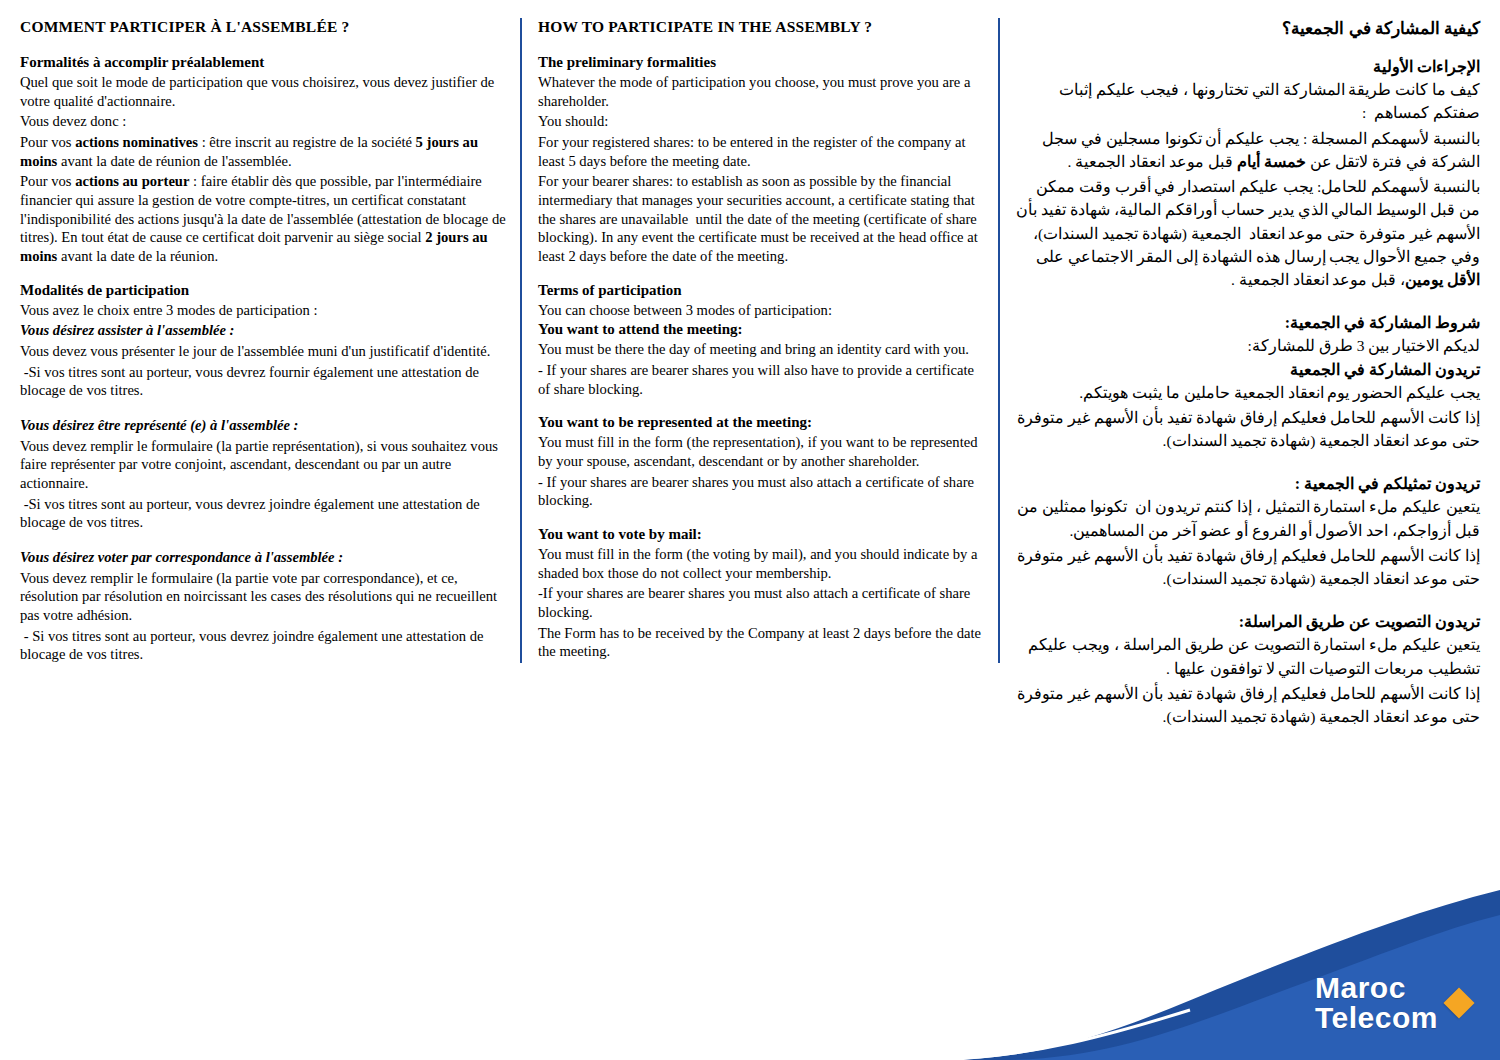COMMENT PARTICIPER À L'ASSEMBLÉE ?
Formalités à accomplir préalablement
Quel que soit le mode de participation que vous choisirez, vous devez justifier de votre qualité d'actionnaire.
Vous devez donc :
Pour vos actions nominatives : être inscrit au registre de la société 5 jours au moins avant la date de réunion de l'assemblée.
Pour vos actions au porteur : faire établir dès que possible, par l'intermédiaire financier qui assure la gestion de votre compte-titres, un certificat constatant l'indisponibilité des actions jusqu'à la date de l'assemblée (attestation de blocage de titres). En tout état de cause ce certificat doit parvenir au siège social 2 jours au moins avant la date de la réunion.
Modalités de participation
Vous avez le choix entre 3 modes de participation :
Vous désirez assister à l'assemblée :
Vous devez vous présenter le jour de l'assemblée muni d'un justificatif d'identité.
-Si vos titres sont au porteur, vous devrez fournir également une attestation de blocage de vos titres.
Vous désirez être représenté (e) à l'assemblée :
Vous devez remplir le formulaire (la partie représentation), si vous souhaitez vous faire représenter par votre conjoint, ascendant, descendant ou par un autre actionnaire.
-Si vos titres sont au porteur, vous devrez joindre également une attestation de blocage de vos titres.
Vous désirez voter par correspondance à l'assemblée :
Vous devez remplir le formulaire (la partie vote par correspondance), et ce, résolution par résolution en noircissant les cases des résolutions qui ne recueillent pas votre adhésion.
- Si vos titres sont au porteur, vous devrez joindre également une attestation de blocage de vos titres.
HOW TO PARTICIPATE IN THE ASSEMBLY ?
The preliminary formalities
Whatever the mode of participation you choose, you must prove you are a shareholder.
You should:
For your registered shares: to be entered in the register of the company at least 5 days before the meeting date.
For your bearer shares: to establish as soon as possible by the financial intermediary that manages your securities account, a certificate stating that the shares are unavailable until the date of the meeting (certificate of share blocking). In any event the certificate must be received at the head office at least 2 days before the date of the meeting.
Terms of participation
You can choose between 3 modes of participation:
You want to attend the meeting:
You must be there the day of meeting and bring an identity card with you.
- If your shares are bearer shares you will also have to provide a certificate of share blocking.
You want to be represented at the meeting:
You must fill in the form (the representation), if you want to be represented by your spouse, ascendant, descendant or by another shareholder.
- If your shares are bearer shares you must also attach a certificate of share blocking.
You want to vote by mail:
You must fill in the form (the voting by mail), and you should indicate by a shaded box those do not collect your membership.
-If your shares are bearer shares you must also attach a certificate of share blocking.
The Form has to be received by the Company at least 2 days before the date the meeting.
كيفية المشاركة في الجمعية؟
الإجراءات الأولية
كيف ما كانت طريقة المشاركة التي تختارونها ، فيجب عليكم إثبات صفتكم كمساهم :
بالنسبة لأسهمكم المسجلة : يجب عليكم أن تكونوا مسجلين في سجل الشركة في فترة لاتقل عن خمسة أيام قبل موعد انعقاد الجمعية .
بالنسبة لأسهمكم للحامل: يجب عليكم استصدار في أقرب وقت ممكن من قبل الوسيط المالي الذي يدير حساب أوراقكم المالية، شهادة تفيد بأن الأسهم غير متوفرة حتى موعد انعقاد الجمعية (شهادة تجميد السندات)، وفي جميع الأحوال يجب إرسال هذه الشهادة إلى المقر الاجتماعي على الأقل يومين، قبل موعد انعقاد الجمعية .
شروط المشاركة في الجمعية:
لديكم الاختيار بين 3 طرق للمشاركة:
تريدون المشاركة في الجمعية
يجب عليكم الحضور يوم انعقاد الجمعية حاملين ما يثبت هويتكم.
إذا كانت الأسهم للحامل فعليكم إرفاق شهادة تفيد بأن الأسهم غير متوفرة حتى موعد انعقاد الجمعية (شهادة تجميد السندات).
تريدون تمثيلكم في الجمعية :
يتعين عليكم ملء استمارة التمثيل ، إذا كنتم تريدون ان تكونوا ممثلين من قبل أزواجكم، احد الأصول أو الفروع أو عضو آخر من المساهمين.
إذا كانت الأسهم للحامل فعليكم إرفاق شهادة تفيد بأن الأسهم غير متوفرة حتى موعد انعقاد الجمعية (شهادة تجميد السندات).
تريدون التصويت عن طريق المراسلة:
يتعين عليكم ملء استمارة التصويت عن طريق المراسلة ، ويجب عليكم تشطيب مربعات التوصيات التي لا توافقون عليها .
إذا كانت الأسهم للحامل فعليكم إرفاق شهادة تفيد بأن الأسهم غير متوفرة حتى موعد انعقاد الجمعية (شهادة تجميد السندات).
Maroc
Telecom